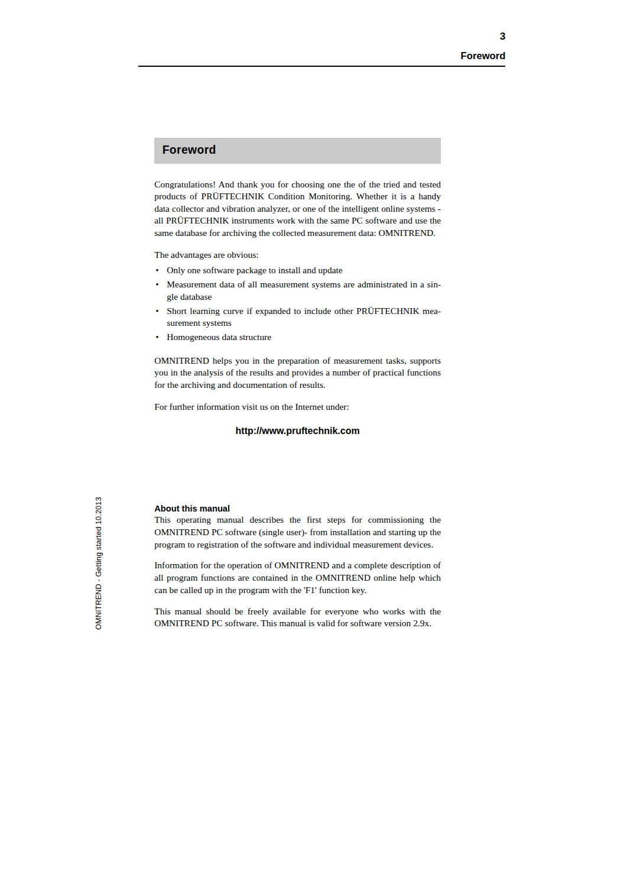3
Foreword
Foreword
Congratulations! And thank you for choosing one the of the tried and tested products of PRÜFTECHNIK Condition Monitoring. Whether it is a handy data collector and vibration analyzer, or one of the intelligent online systems - all PRÜFTECHNIK instruments work with the same PC software and use the same database for archiving the collected measurement data: OMNITREND.
The advantages are obvious:
Only one software package to install and update
Measurement data of all measurement systems are administrated in a single database
Short learning curve if expanded to include other PRÜFTECHNIK measurement systems
Homogeneous data structure
OMNITREND helps you in the preparation of measurement tasks, supports you in the analysis of the results and provides a number of practical functions for the archiving and documentation of results.
For further information visit us on the Internet under:
http://www.pruftechnik.com
About this manual
This operating manual describes the first steps for commissioning the OMNITREND PC software (single user)- from installation and starting up the program to registration of the software and individual measurement devices.
Information for the operation of OMNITREND and a complete description of all program functions are contained in the OMNITREND online help which can be called up in the program with the 'F1' function key.
This manual should be freely available for everyone who works with the OMNITREND PC software. This manual is valid for software version 2.9x.
OMNITREND - Getting started 10.2013